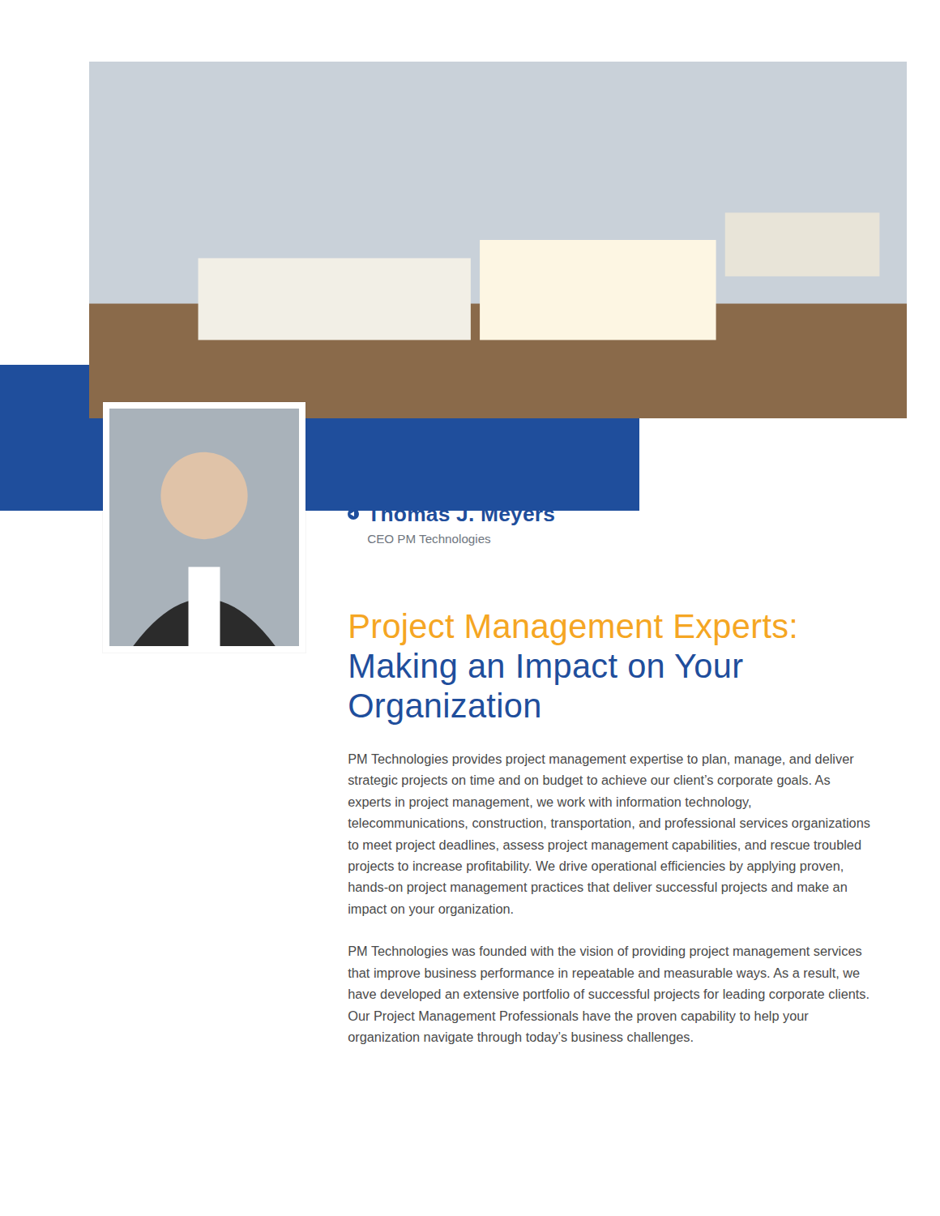Thomas J. Meyers
CEO PM Technologies
Project Management Experts: Making an Impact on Your Organization
PM Technologies provides project management expertise to plan, manage, and deliver strategic projects on time and on budget to achieve our client’s corporate goals. As experts in project management, we work with information technology, telecommunications, construction, transportation, and professional services organizations to meet project deadlines, assess project management capabilities, and rescue troubled projects to increase profitability. We drive operational efficiencies by applying proven, hands-on project management practices that deliver successful projects and make an impact on your organization.
PM Technologies was founded with the vision of providing project management services that improve business performance in repeatable and measurable ways. As a result, we have developed an extensive portfolio of successful projects for leading corporate clients. Our Project Management Professionals have the proven capability to help your organization navigate through today’s business challenges.